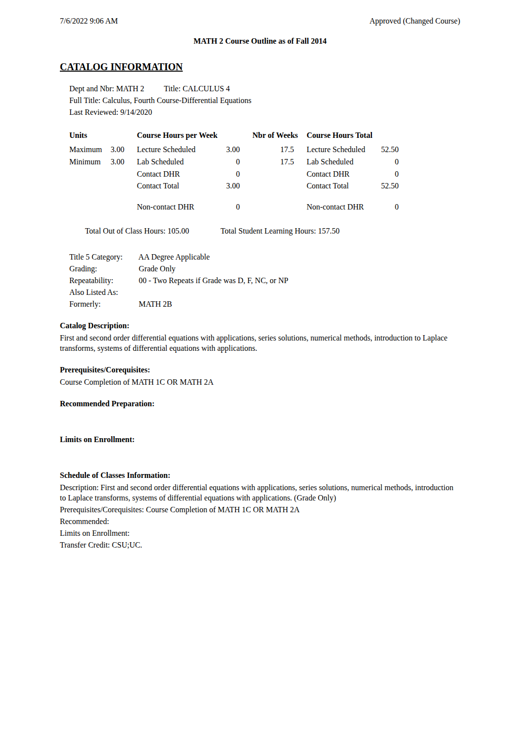7/6/2022 9:06 AM Approved (Changed Course)
MATH 2 Course Outline as of Fall 2014
CATALOG INFORMATION
Dept and Nbr: MATH 2 Title: CALCULUS 4
Full Title: Calculus, Fourth Course-Differential Equations
Last Reviewed: 9/14/2020
| Units | | Course Hours per Week | | Nbr of Weeks | Course Hours Total | |
| --- | --- | --- | --- | --- | --- | --- |
| Maximum | 3.00 | Lecture Scheduled | 3.00 | 17.5 | Lecture Scheduled | 52.50 |
| Minimum | 3.00 | Lab Scheduled | 0 | 17.5 | Lab Scheduled | 0 |
| | | Contact DHR | 0 | | Contact DHR | 0 |
| | | Contact Total | 3.00 | | Contact Total | 52.50 |
| | | Non-contact DHR | 0 | | Non-contact DHR | 0 |
Total Out of Class Hours: 105.00 Total Student Learning Hours: 157.50
Title 5 Category: AA Degree Applicable
Grading: Grade Only
Repeatability: 00 - Two Repeats if Grade was D, F, NC, or NP
Also Listed As:
Formerly: MATH 2B
Catalog Description:
First and second order differential equations with applications, series solutions, numerical methods, introduction to Laplace transforms, systems of differential equations with applications.
Prerequisites/Corequisites:
Course Completion of MATH 1C OR MATH 2A
Recommended Preparation:
Limits on Enrollment:
Schedule of Classes Information:
Description: First and second order differential equations with applications, series solutions, numerical methods, introduction to Laplace transforms, systems of differential equations with applications. (Grade Only)
Prerequisites/Corequisites: Course Completion of MATH 1C OR MATH 2A
Recommended:
Limits on Enrollment:
Transfer Credit: CSU;UC.